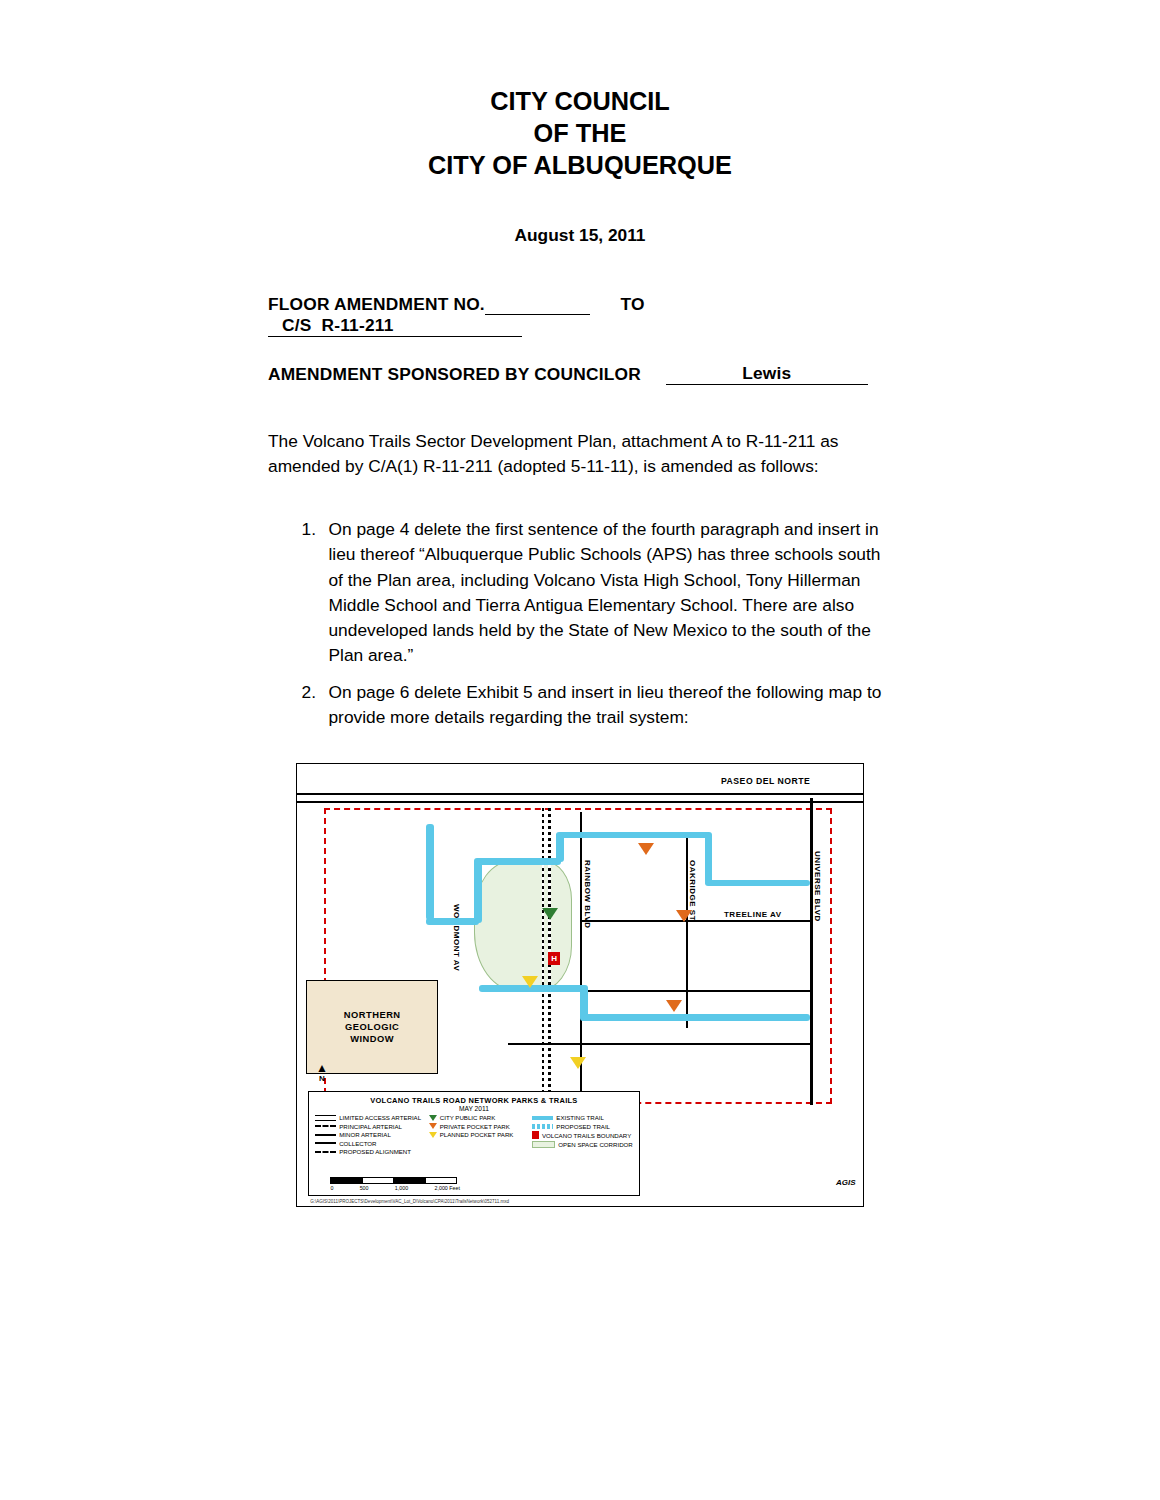CITY COUNCIL
OF THE
CITY OF ALBUQUERQUE
August 15, 2011
FLOOR AMENDMENT NO. TO C/S R-11-211
AMENDMENT SPONSORED BY COUNCILOR Lewis
The Volcano Trails Sector Development Plan, attachment A to R-11-211 as amended by C/A(1) R-11-211 (adopted 5-11-11), is amended as follows:
On page 4 delete the first sentence of the fourth paragraph and insert in lieu thereof “Albuquerque Public Schools (APS) has three schools south of the Plan area, including Volcano Vista High School, Tony Hillerman Middle School and Tierra Antigua Elementary School. There are also undeveloped lands held by the State of New Mexico to the south of the Plan area.”
On page 6 delete Exhibit 5 and insert in lieu thereof the following map to provide more details regarding the trail system:
PASEO DEL NORTE
NORTHERN
GEOLOGIC
WINDOW
RAINBOW BLVD
OAKRIDGE ST
UNIVERSE BLVD
WOODMONT AV
TREELINE AV
H
▲
N
VOLCANO TRAILS ROAD NETWORK PARKS & TRAILS
MAY 2011
LIMITED ACCESS ARTERIAL
PRINCIPAL ARTERIAL
MINOR ARTERIAL
COLLECTOR
PROPOSED ALIGNMENT
CITY PUBLIC PARK
PRIVATE POCKET PARK
PLANNED POCKET PARK
EXISTING TRAIL
PROPOSED TRAIL
VOLCANO TRAILS BOUNDARY
OPEN SPACE CORRIDOR
05001,0002,000 Feet
AGIS
G:\AGIS\2011\PROJECTS\Development\VAC_Lot_D\Volcano\CPA\2011\TrailsNetwork\052711.mxd